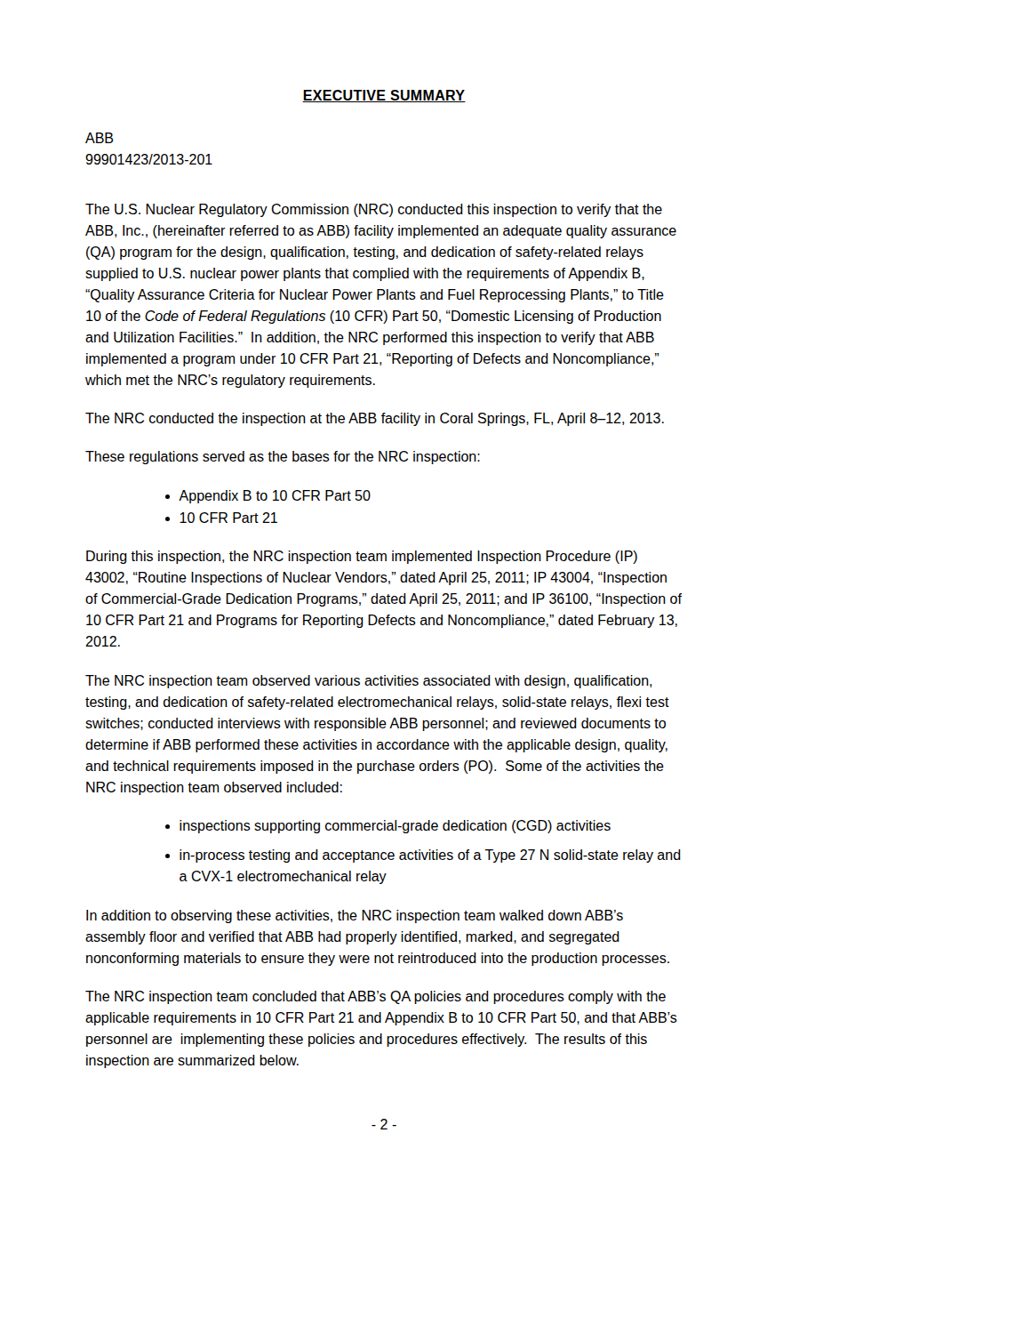EXECUTIVE SUMMARY
ABB
99901423/2013-201
The U.S. Nuclear Regulatory Commission (NRC) conducted this inspection to verify that the ABB, Inc., (hereinafter referred to as ABB) facility implemented an adequate quality assurance (QA) program for the design, qualification, testing, and dedication of safety-related relays supplied to U.S. nuclear power plants that complied with the requirements of Appendix B, “Quality Assurance Criteria for Nuclear Power Plants and Fuel Reprocessing Plants,” to Title 10 of the Code of Federal Regulations (10 CFR) Part 50, “Domestic Licensing of Production and Utilization Facilities.” In addition, the NRC performed this inspection to verify that ABB implemented a program under 10 CFR Part 21, “Reporting of Defects and Noncompliance,” which met the NRC’s regulatory requirements.
The NRC conducted the inspection at the ABB facility in Coral Springs, FL, April 8–12, 2013.
These regulations served as the bases for the NRC inspection:
Appendix B to 10 CFR Part 50
10 CFR Part 21
During this inspection, the NRC inspection team implemented Inspection Procedure (IP) 43002, “Routine Inspections of Nuclear Vendors,” dated April 25, 2011; IP 43004, “Inspection of Commercial-Grade Dedication Programs,” dated April 25, 2011; and IP 36100, “Inspection of 10 CFR Part 21 and Programs for Reporting Defects and Noncompliance,” dated February 13, 2012.
The NRC inspection team observed various activities associated with design, qualification, testing, and dedication of safety-related electromechanical relays, solid-state relays, flexi test switches; conducted interviews with responsible ABB personnel; and reviewed documents to determine if ABB performed these activities in accordance with the applicable design, quality, and technical requirements imposed in the purchase orders (PO). Some of the activities the NRC inspection team observed included:
inspections supporting commercial-grade dedication (CGD) activities
in-process testing and acceptance activities of a Type 27 N solid-state relay and a CVX-1 electromechanical relay
In addition to observing these activities, the NRC inspection team walked down ABB’s assembly floor and verified that ABB had properly identified, marked, and segregated nonconforming materials to ensure they were not reintroduced into the production processes.
The NRC inspection team concluded that ABB’s QA policies and procedures comply with the applicable requirements in 10 CFR Part 21 and Appendix B to 10 CFR Part 50, and that ABB’s personnel are implementing these policies and procedures effectively. The results of this inspection are summarized below.
- 2 -